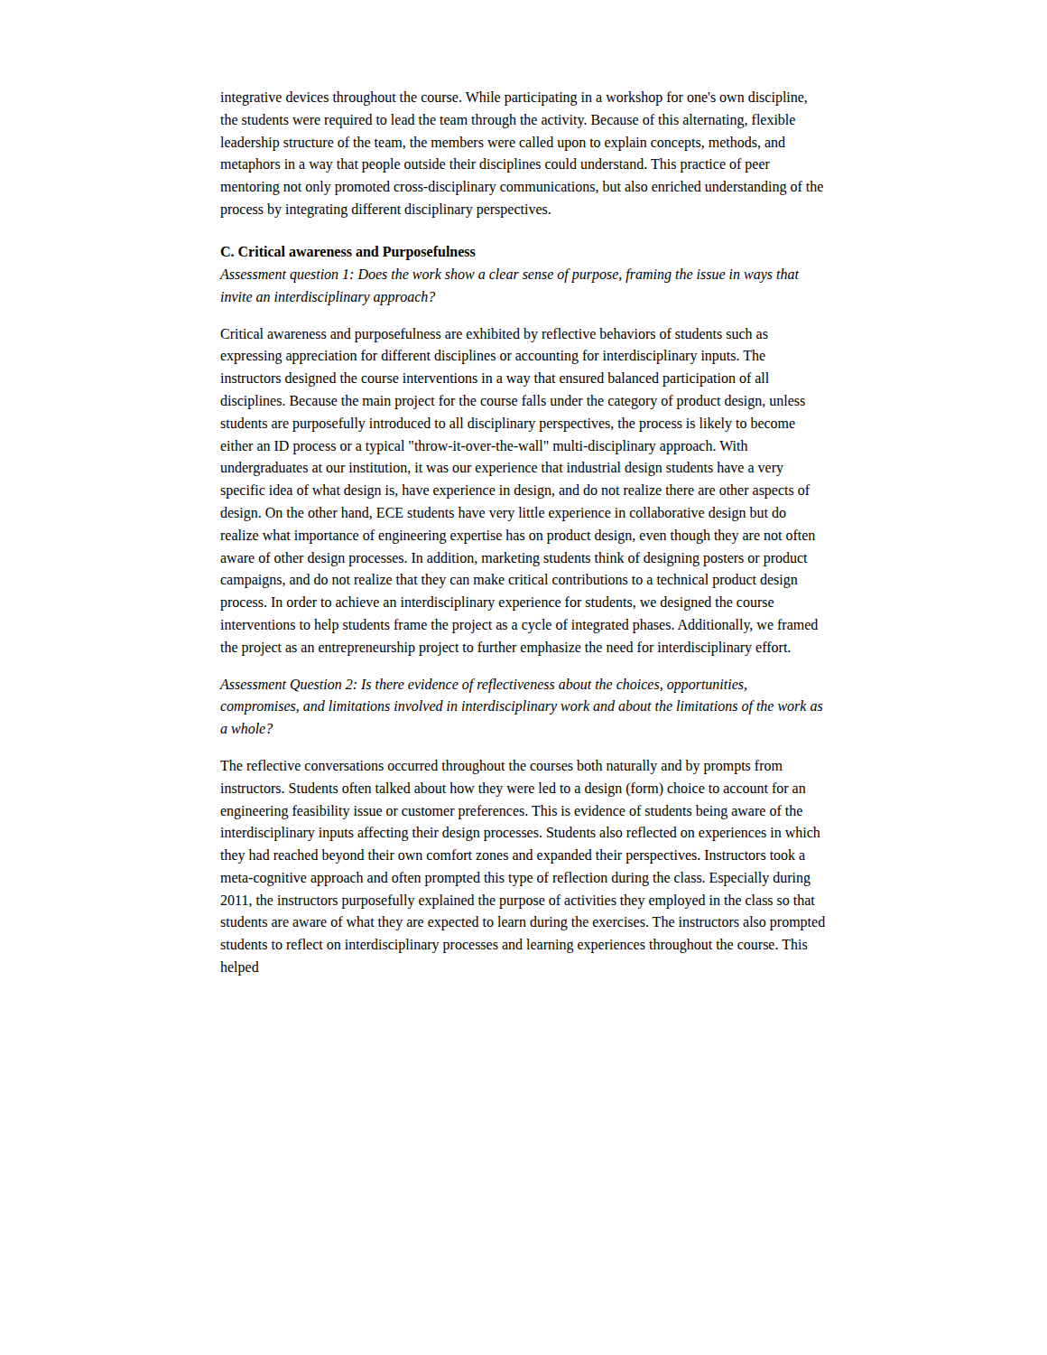integrative devices throughout the course. While participating in a workshop for one's own discipline, the students were required to lead the team through the activity. Because of this alternating, flexible leadership structure of the team, the members were called upon to explain concepts, methods, and metaphors in a way that people outside their disciplines could understand. This practice of peer mentoring not only promoted cross-disciplinary communications, but also enriched understanding of the process by integrating different disciplinary perspectives.
C. Critical awareness and Purposefulness
Assessment question 1: Does the work show a clear sense of purpose, framing the issue in ways that invite an interdisciplinary approach?
Critical awareness and purposefulness are exhibited by reflective behaviors of students such as expressing appreciation for different disciplines or accounting for interdisciplinary inputs. The instructors designed the course interventions in a way that ensured balanced participation of all disciplines. Because the main project for the course falls under the category of product design, unless students are purposefully introduced to all disciplinary perspectives, the process is likely to become either an ID process or a typical "throw-it-over-the-wall" multi-disciplinary approach. With undergraduates at our institution, it was our experience that industrial design students have a very specific idea of what design is, have experience in design, and do not realize there are other aspects of design. On the other hand, ECE students have very little experience in collaborative design but do realize what importance of engineering expertise has on product design, even though they are not often aware of other design processes. In addition, marketing students think of designing posters or product campaigns, and do not realize that they can make critical contributions to a technical product design process. In order to achieve an interdisciplinary experience for students, we designed the course interventions to help students frame the project as a cycle of integrated phases. Additionally, we framed the project as an entrepreneurship project to further emphasize the need for interdisciplinary effort.
Assessment Question 2: Is there evidence of reflectiveness about the choices, opportunities, compromises, and limitations involved in interdisciplinary work and about the limitations of the work as a whole?
The reflective conversations occurred throughout the courses both naturally and by prompts from instructors. Students often talked about how they were led to a design (form) choice to account for an engineering feasibility issue or customer preferences. This is evidence of students being aware of the interdisciplinary inputs affecting their design processes. Students also reflected on experiences in which they had reached beyond their own comfort zones and expanded their perspectives. Instructors took a meta-cognitive approach and often prompted this type of reflection during the class. Especially during 2011, the instructors purposefully explained the purpose of activities they employed in the class so that students are aware of what they are expected to learn during the exercises. The instructors also prompted students to reflect on interdisciplinary processes and learning experiences throughout the course. This helped